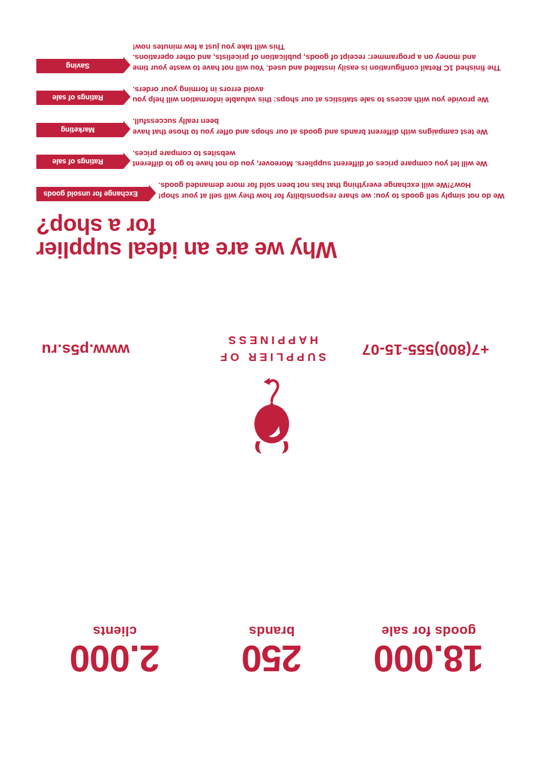18.000
goods for sale
250
brands
2.000
clients
SUPPLIER OF
HAPPINESS
+7(800)555-15-07
www.p5s.ru
Why we are an ideal supplier
for a shop?
We do not simply sell goods to you: we share responsibility for how they will sell at your shop!
How?!We will exchange everything that has not been sold for more demanded goods.
Exchange for unsold goods
We will let you compare prices of different suppliers. Moreover, you do not have to go to different websites to compare prices.
Ratings of sale
We test campaigns with different brands and goods at our shops and offer you to those that have been really successfull.
Marketing
We provide you with access to sale statistics at our shops: this valuable information will help you avoid errors in forming your orders.
Ratings of sale
The finished 1C Retail configuration is easily installed and used. You will not have to waste your time and money on a programmer: receipt of goods, publication of pricelists, and other operations.
This will take you just a few minutes now!
Saving